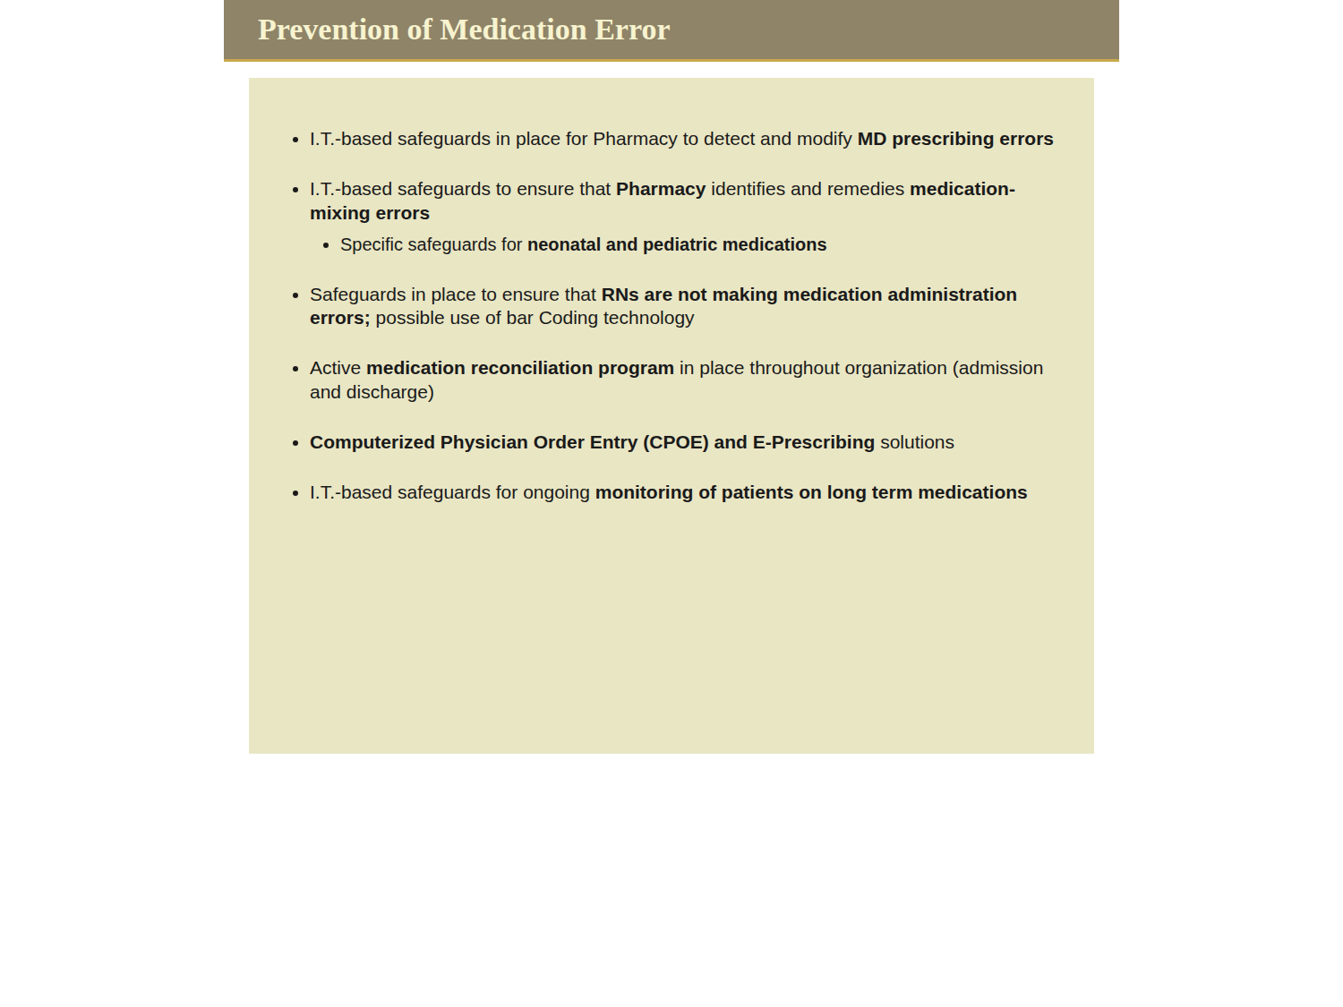Prevention of Medication Error
I.T.-based safeguards in place for Pharmacy to detect and modify MD prescribing errors
I.T.-based safeguards to ensure that Pharmacy identifies and remedies medication-mixing errors
Specific safeguards for neonatal and pediatric medications
Safeguards in place to ensure that RNs are not making medication administration errors; possible use of bar Coding technology
Active medication reconciliation program in place throughout organization (admission and discharge)
Computerized Physician Order Entry (CPOE) and E-Prescribing solutions
I.T.-based safeguards for ongoing monitoring of patients on long term medications